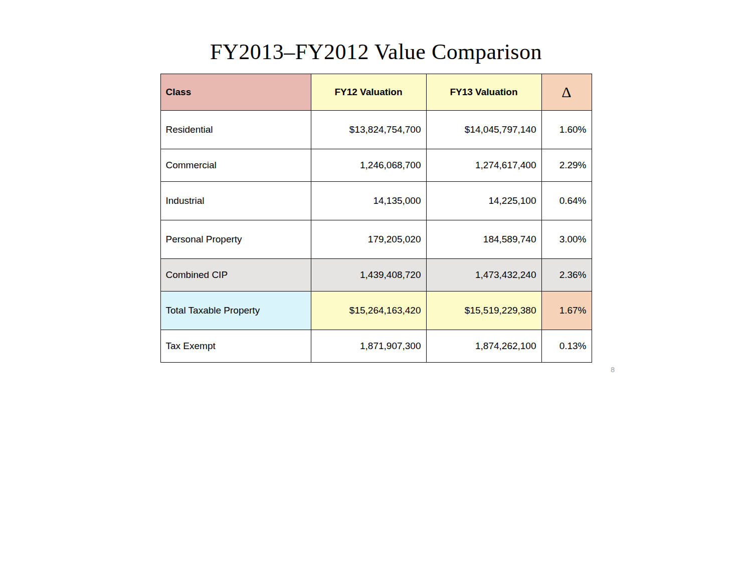FY2013–FY2012 Value Comparison
| Class | FY12 Valuation | FY13 Valuation | Δ |
| --- | --- | --- | --- |
| Residential | $13,824,754,700 | $14,045,797,140 | 1.60% |
| Commercial | 1,246,068,700 | 1,274,617,400 | 2.29% |
| Industrial | 14,135,000 | 14,225,100 | 0.64% |
| Personal Property | 179,205,020 | 184,589,740 | 3.00% |
| Combined CIP | 1,439,408,720 | 1,473,432,240 | 2.36% |
| Total Taxable Property | $15,264,163,420 | $15,519,229,380 | 1.67% |
| Tax Exempt | 1,871,907,300 | 1,874,262,100 | 0.13% |
8